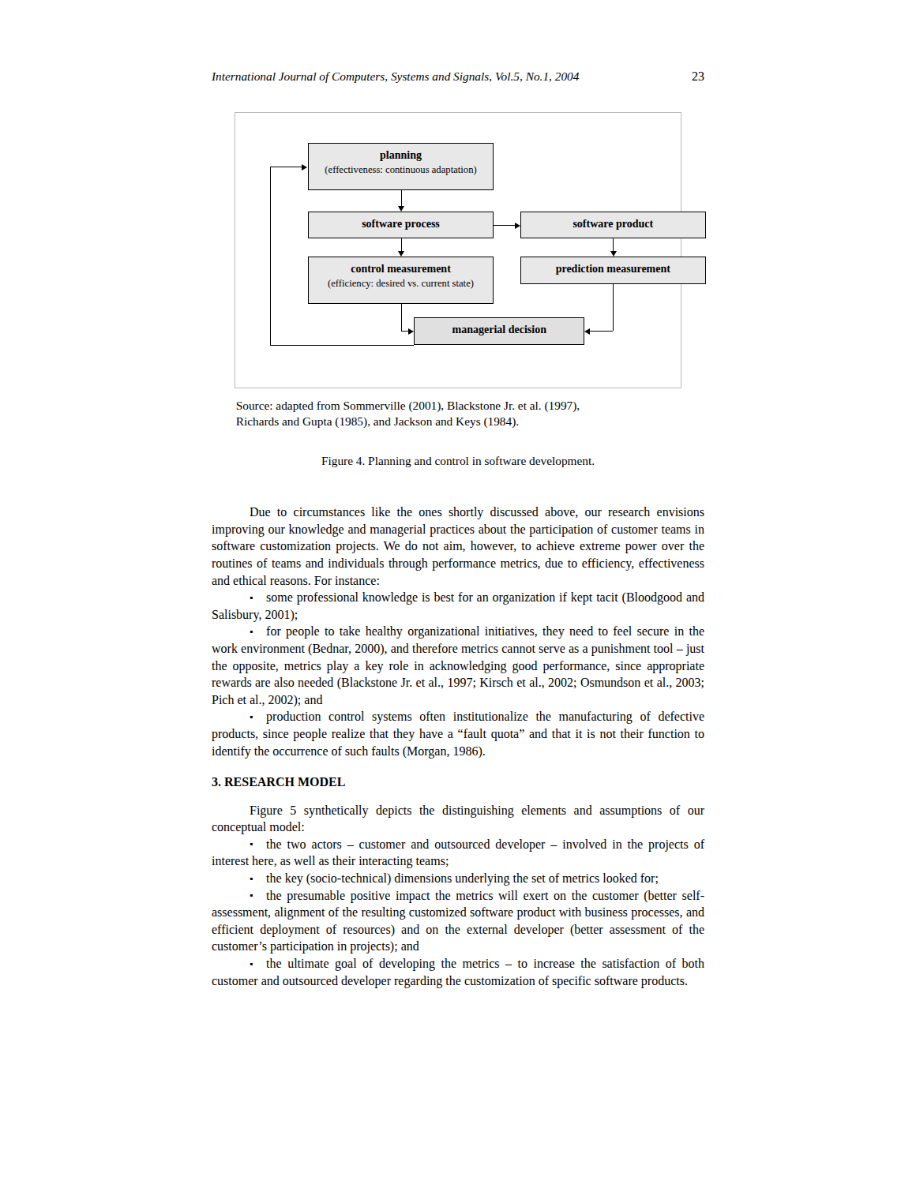International Journal of Computers, Systems and Signals, Vol.5, No.1, 2004 23
planning
(effectiveness: continuous adaptation)
software process
software product
control measurement
(efficiency: desired vs. current state)
prediction measurement
managerial decision
Source: adapted from Sommerville (2001), Blackstone Jr. et al. (1997), Richards and Gupta (1985), and Jackson and Keys (1984).
Figure 4. Planning and control in software development.
Due to circumstances like the ones shortly discussed above, our research envisions improving our knowledge and managerial practices about the participation of customer teams in software customization projects. We do not aim, however, to achieve extreme power over the routines of teams and individuals through performance metrics, due to efficiency, effectiveness and ethical reasons. For instance:
some professional knowledge is best for an organization if kept tacit (Bloodgood and Salisbury, 2001);
for people to take healthy organizational initiatives, they need to feel secure in the work environment (Bednar, 2000), and therefore metrics cannot serve as a punishment tool – just the opposite, metrics play a key role in acknowledging good performance, since appropriate rewards are also needed (Blackstone Jr. et al., 1997; Kirsch et al., 2002; Osmundson et al., 2003; Pich et al., 2002); and
production control systems often institutionalize the manufacturing of defective products, since people realize that they have a “fault quota” and that it is not their function to identify the occurrence of such faults (Morgan, 1986).
3. RESEARCH MODEL
Figure 5 synthetically depicts the distinguishing elements and assumptions of our conceptual model:
the two actors – customer and outsourced developer – involved in the projects of interest here, as well as their interacting teams;
the key (socio-technical) dimensions underlying the set of metrics looked for;
the presumable positive impact the metrics will exert on the customer (better self-assessment, alignment of the resulting customized software product with business processes, and efficient deployment of resources) and on the external developer (better assessment of the customer’s participation in projects); and
the ultimate goal of developing the metrics – to increase the satisfaction of both customer and outsourced developer regarding the customization of specific software products.